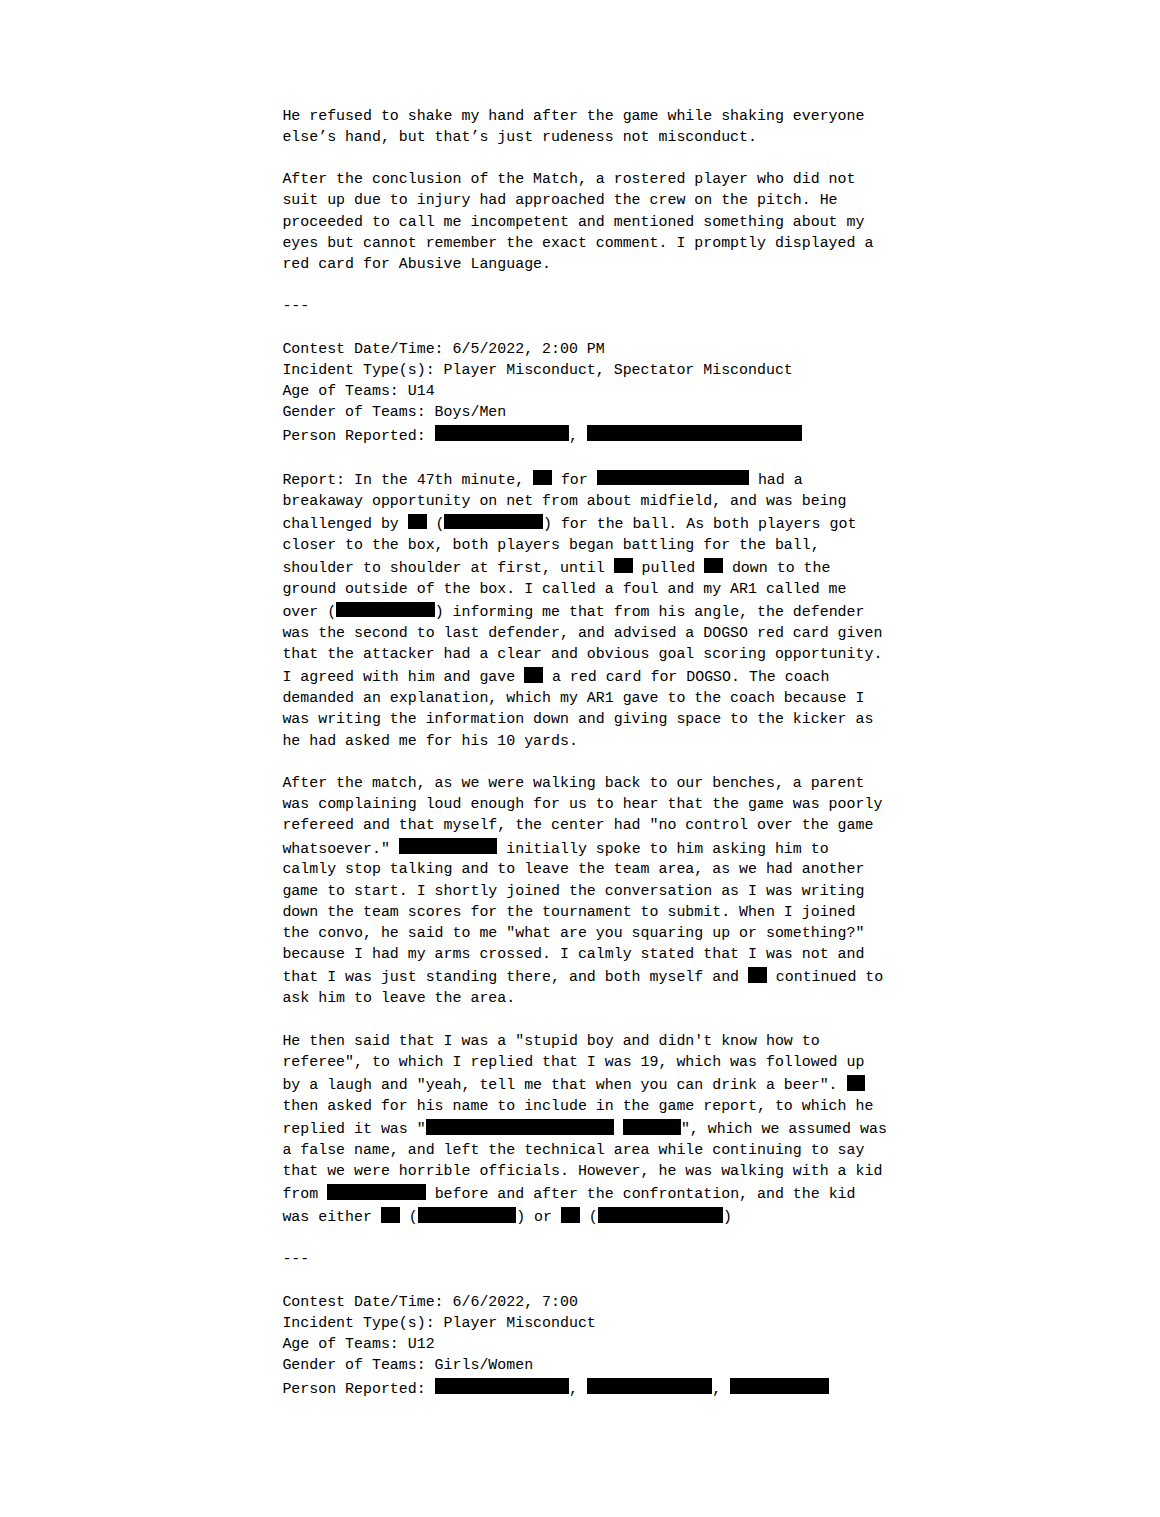He refused to shake my hand after the game while shaking everyone else’s hand, but that’s just rudeness not misconduct.
After the conclusion of the Match, a rostered player who did not suit up due to injury had approached the crew on the pitch. He proceeded to call me incompetent and mentioned something about my eyes but cannot remember the exact comment. I promptly displayed a red card for Abusive Language.
---
Contest Date/Time: 6/5/2022, 2:00 PM Incident Type(s): Player Misconduct, Spectator Misconduct Age of Teams: U14 Gender of Teams: Boys/Men Person Reported: ,
Report: In the 47th minute, for had a breakaway opportunity on net from about midfield, and was being challenged by ( ) for the ball. As both players got closer to the box, both players began battling for the ball, shoulder to shoulder at first, until pulled down to the ground outside of the box. I called a foul and my AR1 called me over ( ) informing me that from his angle, the defender was the second to last defender, and advised a DOGSO red card given that the attacker had a clear and obvious goal scoring opportunity. I agreed with him and gave a red card for DOGSO. The coach demanded an explanation, which my AR1 gave to the coach because I was writing the information down and giving space to the kicker as he had asked me for his 10 yards.
After the match, as we were walking back to our benches, a parent was complaining loud enough for us to hear that the game was poorly refereed and that myself, the center had "no control over the game whatsoever." initially spoke to him asking him to calmly stop talking and to leave the team area, as we had another game to start. I shortly joined the conversation as I was writing down the team scores for the tournament to submit. When I joined the convo, he said to me "what are you squaring up or something?" because I had my arms crossed. I calmly stated that I was not and that I was just standing there, and both myself and continued to ask him to leave the area.
He then said that I was a "stupid boy and didn't know how to referee", to which I replied that I was 19, which was followed up by a laugh and "yeah, tell me that when you can drink a beer". then asked for his name to include in the game report, to which he replied it was " ", which we assumed was a false name, and left the technical area while continuing to say that we were horrible officials. However, he was walking with a kid from before and after the confrontation, and the kid was either ( ) or ( )
---
Contest Date/Time: 6/6/2022, 7:00 Incident Type(s): Player Misconduct Age of Teams: U12 Gender of Teams: Girls/Women Person Reported: , ,